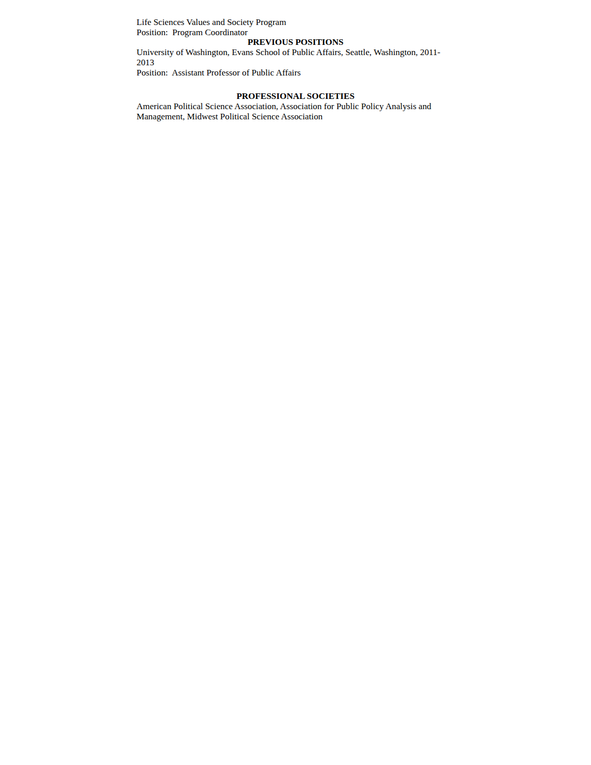Life Sciences Values and Society Program
Position: Program Coordinator
PREVIOUS POSITIONS
University of Washington, Evans School of Public Affairs, Seattle, Washington, 2011-2013
Position: Assistant Professor of Public Affairs
PROFESSIONAL SOCIETIES
American Political Science Association, Association for Public Policy Analysis and Management, Midwest Political Science Association